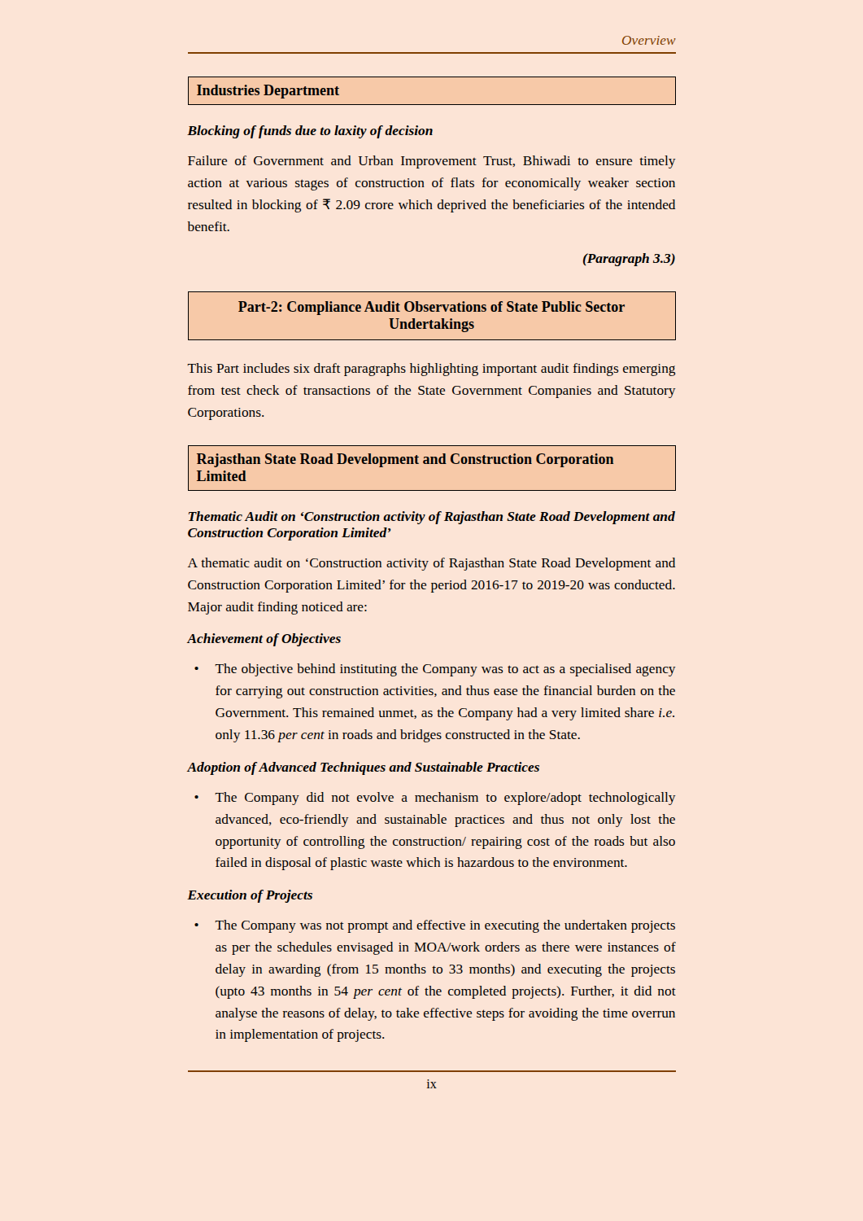Overview
Industries Department
Blocking of funds due to laxity of decision
Failure of Government and Urban Improvement Trust, Bhiwadi to ensure timely action at various stages of construction of flats for economically weaker section resulted in blocking of ₹ 2.09 crore which deprived the beneficiaries of the intended benefit.
(Paragraph 3.3)
Part-2: Compliance Audit Observations of State Public Sector Undertakings
This Part includes six draft paragraphs highlighting important audit findings emerging from test check of transactions of the State Government Companies and Statutory Corporations.
Rajasthan State Road Development and Construction Corporation Limited
Thematic Audit on ‘Construction activity of Rajasthan State Road Development and Construction Corporation Limited’
A thematic audit on ‘Construction activity of Rajasthan State Road Development and Construction Corporation Limited’ for the period 2016-17 to 2019-20 was conducted. Major audit finding noticed are:
Achievement of Objectives
The objective behind instituting the Company was to act as a specialised agency for carrying out construction activities, and thus ease the financial burden on the Government. This remained unmet, as the Company had a very limited share i.e. only 11.36 per cent in roads and bridges constructed in the State.
Adoption of Advanced Techniques and Sustainable Practices
The Company did not evolve a mechanism to explore/adopt technologically advanced, eco-friendly and sustainable practices and thus not only lost the opportunity of controlling the construction/ repairing cost of the roads but also failed in disposal of plastic waste which is hazardous to the environment.
Execution of Projects
The Company was not prompt and effective in executing the undertaken projects as per the schedules envisaged in MOA/work orders as there were instances of delay in awarding (from 15 months to 33 months) and executing the projects (upto 43 months in 54 per cent of the completed projects). Further, it did not analyse the reasons of delay, to take effective steps for avoiding the time overrun in implementation of projects.
ix